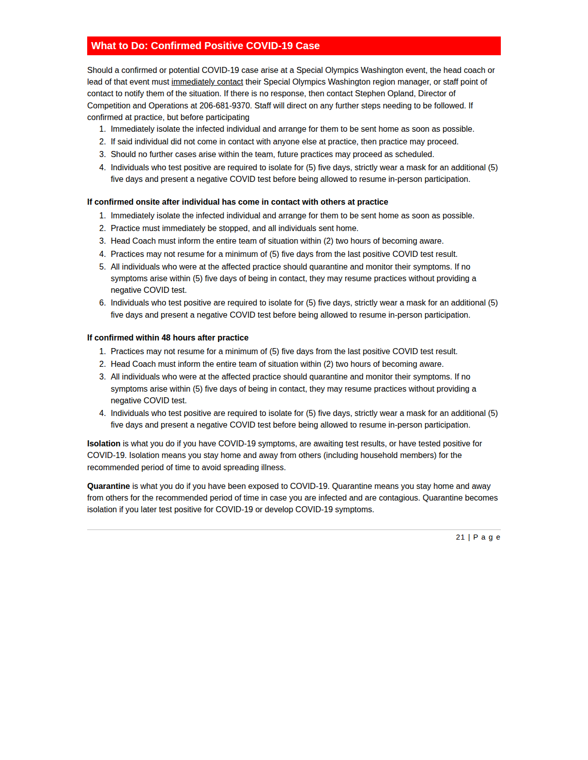What to Do: Confirmed Positive COVID-19 Case
Should a confirmed or potential COVID-19 case arise at a Special Olympics Washington event, the head coach or lead of that event must immediately contact their Special Olympics Washington region manager, or staff point of contact to notify them of the situation. If there is no response, then contact Stephen Opland, Director of Competition and Operations at 206-681-9370. Staff will direct on any further steps needing to be followed. If confirmed at practice, but before participating
Immediately isolate the infected individual and arrange for them to be sent home as soon as possible.
If said individual did not come in contact with anyone else at practice, then practice may proceed.
Should no further cases arise within the team, future practices may proceed as scheduled.
Individuals who test positive are required to isolate for (5) five days, strictly wear a mask for an additional (5) five days and present a negative COVID test before being allowed to resume in-person participation.
If confirmed onsite after individual has come in contact with others at practice
Immediately isolate the infected individual and arrange for them to be sent home as soon as possible.
Practice must immediately be stopped, and all individuals sent home.
Head Coach must inform the entire team of situation within (2) two hours of becoming aware.
Practices may not resume for a minimum of (5) five days from the last positive COVID test result.
All individuals who were at the affected practice should quarantine and monitor their symptoms. If no symptoms arise within (5) five days of being in contact, they may resume practices without providing a negative COVID test.
Individuals who test positive are required to isolate for (5) five days, strictly wear a mask for an additional (5) five days and present a negative COVID test before being allowed to resume in-person participation.
If confirmed within 48 hours after practice
Practices may not resume for a minimum of (5) five days from the last positive COVID test result.
Head Coach must inform the entire team of situation within (2) two hours of becoming aware.
All individuals who were at the affected practice should quarantine and monitor their symptoms. If no symptoms arise within (5) five days of being in contact, they may resume practices without providing a negative COVID test.
Individuals who test positive are required to isolate for (5) five days, strictly wear a mask for an additional (5) five days and present a negative COVID test before being allowed to resume in-person participation.
Isolation is what you do if you have COVID-19 symptoms, are awaiting test results, or have tested positive for COVID-19. Isolation means you stay home and away from others (including household members) for the recommended period of time to avoid spreading illness.
Quarantine is what you do if you have been exposed to COVID-19. Quarantine means you stay home and away from others for the recommended period of time in case you are infected and are contagious. Quarantine becomes isolation if you later test positive for COVID-19 or develop COVID-19 symptoms.
21 | P a g e